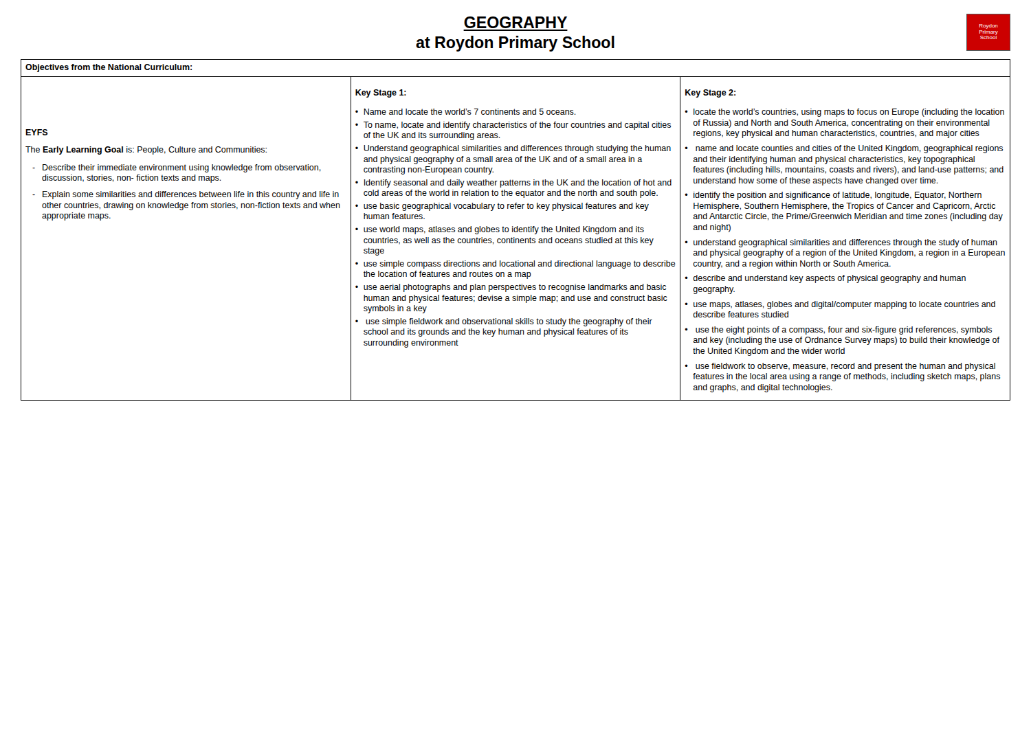Roydon
Primary
School
GEOGRAPHY
at Roydon Primary School
| Objectives from the National Curriculum: |
| --- |
| EYFS The Early Learning Goal is: People, Culture and Communities: Describe their immediate environment using knowledge from observation, discussion, stories, non- fiction texts and maps. Explain some similarities and differences between life in this country and life in other countries, drawing on knowledge from stories, non-fiction texts and when appropriate maps. | Key Stage 1: Name and locate the world’s 7 continents and 5 oceans. To name, locate and identify characteristics of the four countries and capital cities of the UK and its surrounding areas. Understand geographical similarities and differences through studying the human and physical geography of a small area of the UK and of a small area in a contrasting non-European country. Identify seasonal and daily weather patterns in the UK and the location of hot and cold areas of the world in relation to the equator and the north and south pole. use basic geographical vocabulary to refer to key physical features and key human features. use world maps, atlases and globes to identify the United Kingdom and its countries, as well as the countries, continents and oceans studied at this key stage use simple compass directions and locational and directional language to describe the location of features and routes on a map use aerial photographs and plan perspectives to recognise landmarks and basic human and physical features; devise a simple map; and use and construct basic symbols in a key use simple fieldwork and observational skills to study the geography of their school and its grounds and the key human and physical features of its surrounding environment | Key Stage 2: locate the world’s countries, using maps to focus on Europe (including the location of Russia) and North and South America, concentrating on their environmental regions, key physical and human characteristics, countries, and major cities name and locate counties and cities of the United Kingdom, geographical regions and their identifying human and physical characteristics, key topographical features (including hills, mountains, coasts and rivers), and land-use patterns; and understand how some of these aspects have changed over time. identify the position and significance of latitude, longitude, Equator, Northern Hemisphere, Southern Hemisphere, the Tropics of Cancer and Capricorn, Arctic and Antarctic Circle, the Prime/Greenwich Meridian and time zones (including day and night) understand geographical similarities and differences through the study of human and physical geography of a region of the United Kingdom, a region in a European country, and a region within North or South America. describe and understand key aspects of physical geography and human geography. use maps, atlases, globes and digital/computer mapping to locate countries and describe features studied use the eight points of a compass, four and six-figure grid references, symbols and key (including the use of Ordnance Survey maps) to build their knowledge of the United Kingdom and the wider world use fieldwork to observe, measure, record and present the human and physical features in the local area using a range of methods, including sketch maps, plans and graphs, and digital technologies. |